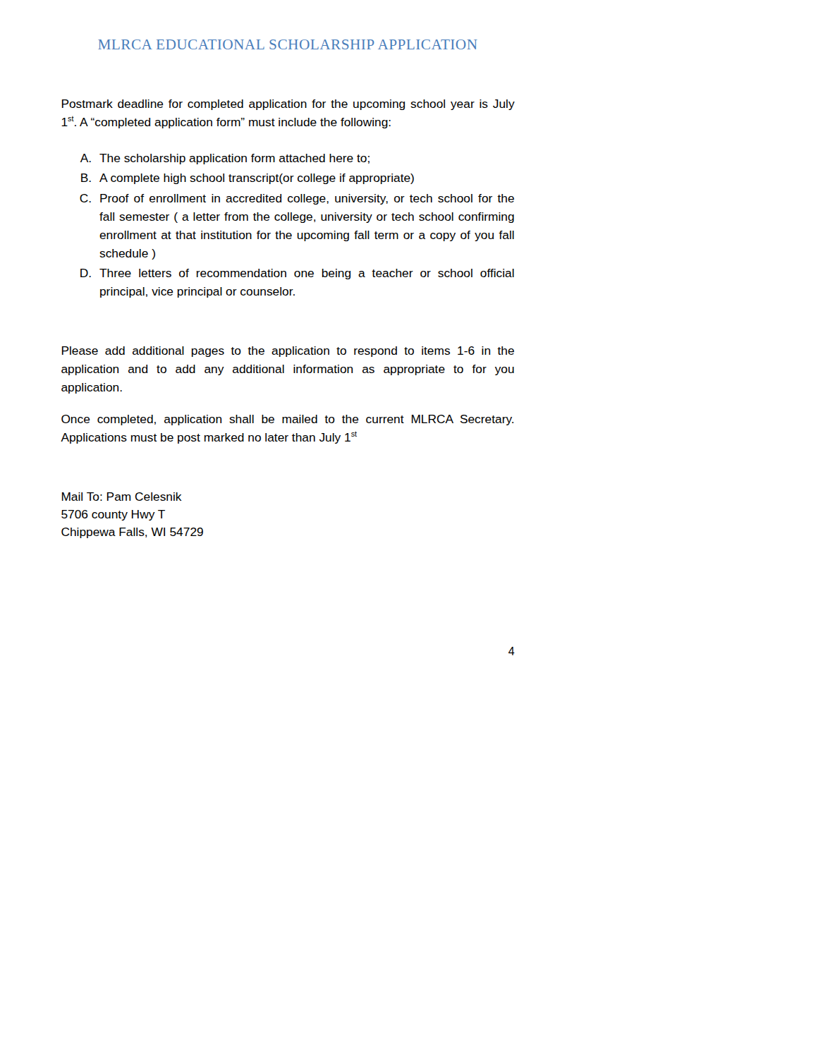MLRCA EDUCATIONAL SCHOLARSHIP APPLICATION
Postmark deadline for completed application for the upcoming school year is July 1st. A “completed application form” must include the following:
The scholarship application form attached here to;
A complete high school transcript(or college if appropriate)
Proof of enrollment in accredited college, university, or tech school for the fall semester ( a letter from the college, university or tech school confirming enrollment at that institution for the upcoming fall term or a copy of you fall schedule )
Three letters of recommendation one being a teacher or school official principal, vice principal or counselor.
Please add additional pages to the application to respond to items 1-6 in the application and to add any additional information as appropriate to for you application.
Once completed, application shall be mailed to the current MLRCA Secretary. Applications must be post marked no later than July 1st
Mail To: Pam Celesnik
5706 county Hwy T
Chippewa Falls, WI 54729
4